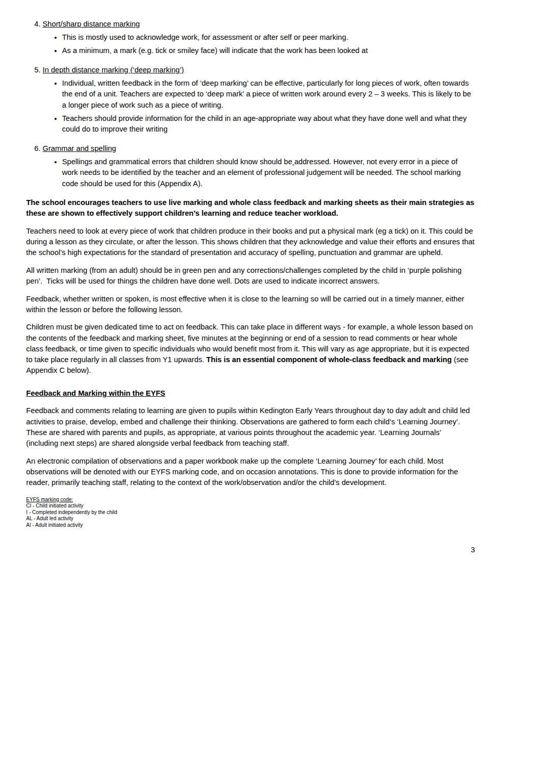Short/sharp distance marking
This is mostly used to acknowledge work, for assessment or after self or peer marking.
As a minimum, a mark (e.g. tick or smiley face) will indicate that the work has been looked at
In depth distance marking (‘deep marking’)
Individual, written feedback in the form of ‘deep marking’ can be effective, particularly for long pieces of work, often towards the end of a unit. Teachers are expected to ‘deep mark’ a piece of written work around every 2 – 3 weeks. This is likely to be a longer piece of work such as a piece of writing.
Teachers should provide information for the child in an age-appropriate way about what they have done well and what they could do to improve their writing
Grammar and spelling
Spellings and grammatical errors that children should know should be addressed. However, not every error in a piece of work needs to be identified by the teacher and an element of professional judgement will be needed. The school marking code should be used for this (Appendix A).
The school encourages teachers to use live marking and whole class feedback and marking sheets as their main strategies as these are shown to effectively support children’s learning and reduce teacher workload.
Teachers need to look at every piece of work that children produce in their books and put a physical mark (eg a tick) on it. This could be during a lesson as they circulate, or after the lesson. This shows children that they acknowledge and value their efforts and ensures that the school’s high expectations for the standard of presentation and accuracy of spelling, punctuation and grammar are upheld.
All written marking (from an adult) should be in green pen and any corrections/challenges completed by the child in ‘purple polishing pen’. Ticks will be used for things the children have done well. Dots are used to indicate incorrect answers.
Feedback, whether written or spoken, is most effective when it is close to the learning so will be carried out in a timely manner, either within the lesson or before the following lesson.
Children must be given dedicated time to act on feedback. This can take place in different ways - for example, a whole lesson based on the contents of the feedback and marking sheet, five minutes at the beginning or end of a session to read comments or hear whole class feedback, or time given to specific individuals who would benefit most from it. This will vary as age appropriate, but it is expected to take place regularly in all classes from Y1 upwards. This is an essential component of whole-class feedback and marking (see Appendix C below).
Feedback and Marking within the EYFS
Feedback and comments relating to learning are given to pupils within Kedington Early Years throughout day to day adult and child led activities to praise, develop, embed and challenge their thinking. Observations are gathered to form each child’s ‘Learning Journey’. These are shared with parents and pupils, as appropriate, at various points throughout the academic year. ‘Learning Journals’ (including next steps) are shared alongside verbal feedback from teaching staff.
An electronic compilation of observations and a paper workbook make up the complete ‘Learning Journey’ for each child. Most observations will be denoted with our EYFS marking code, and on occasion annotations. This is done to provide information for the reader, primarily teaching staff, relating to the context of the work/observation and/or the child’s development.
EYFS marking code:
CI - Child initiated activity
I - Completed independently by the child
AL - Adult led activity
AI - Adult initiated activity
3